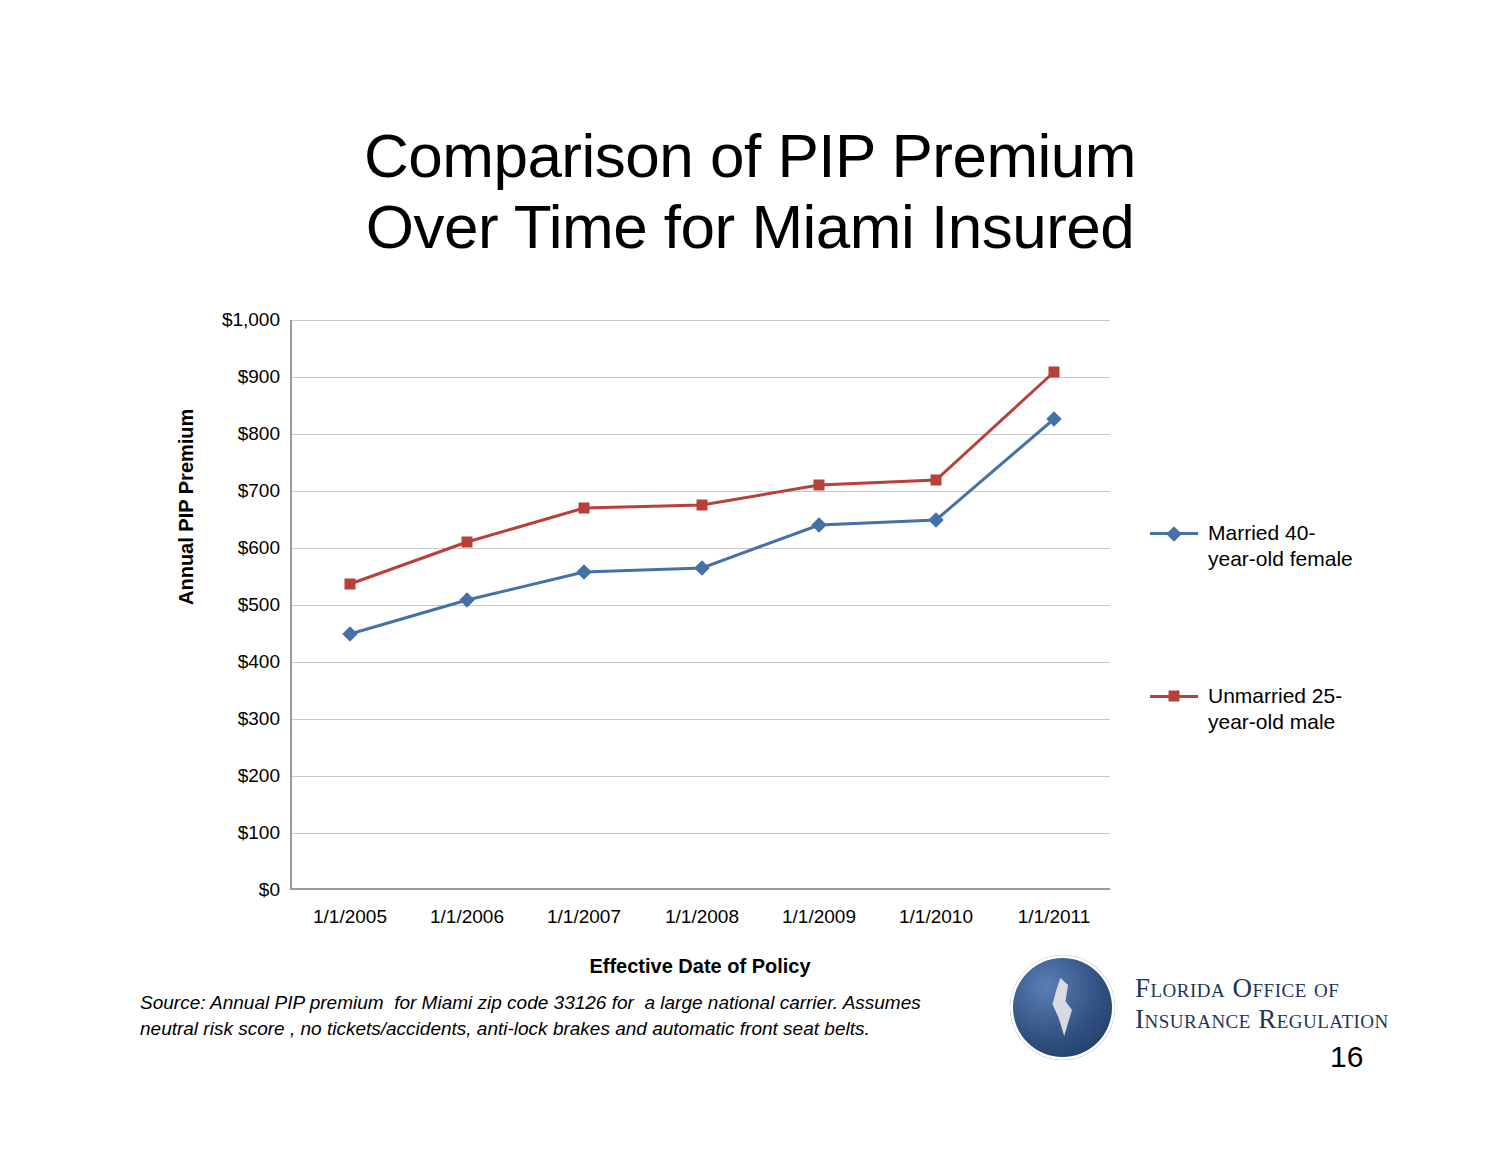Comparison of PIP Premium
Over Time for Miami Insured
Annual PIP Premium
$1,000
$900
$800
$700
$600
$500
$400
$300
$200
$100
$0
1/1/2005
1/1/2006
1/1/2007
1/1/2008
1/1/2009
1/1/2010
1/1/2011
Effective Date of Policy
Married 40-
year-old female
Unmarried 25-
year-old male
Source: Annual PIP premium for Miami zip code 33126 for a large national carrier. Assumes neutral risk score , no tickets/accidents, anti-lock brakes and automatic front seat belts.
Florida Office of
Insurance Regulation
16